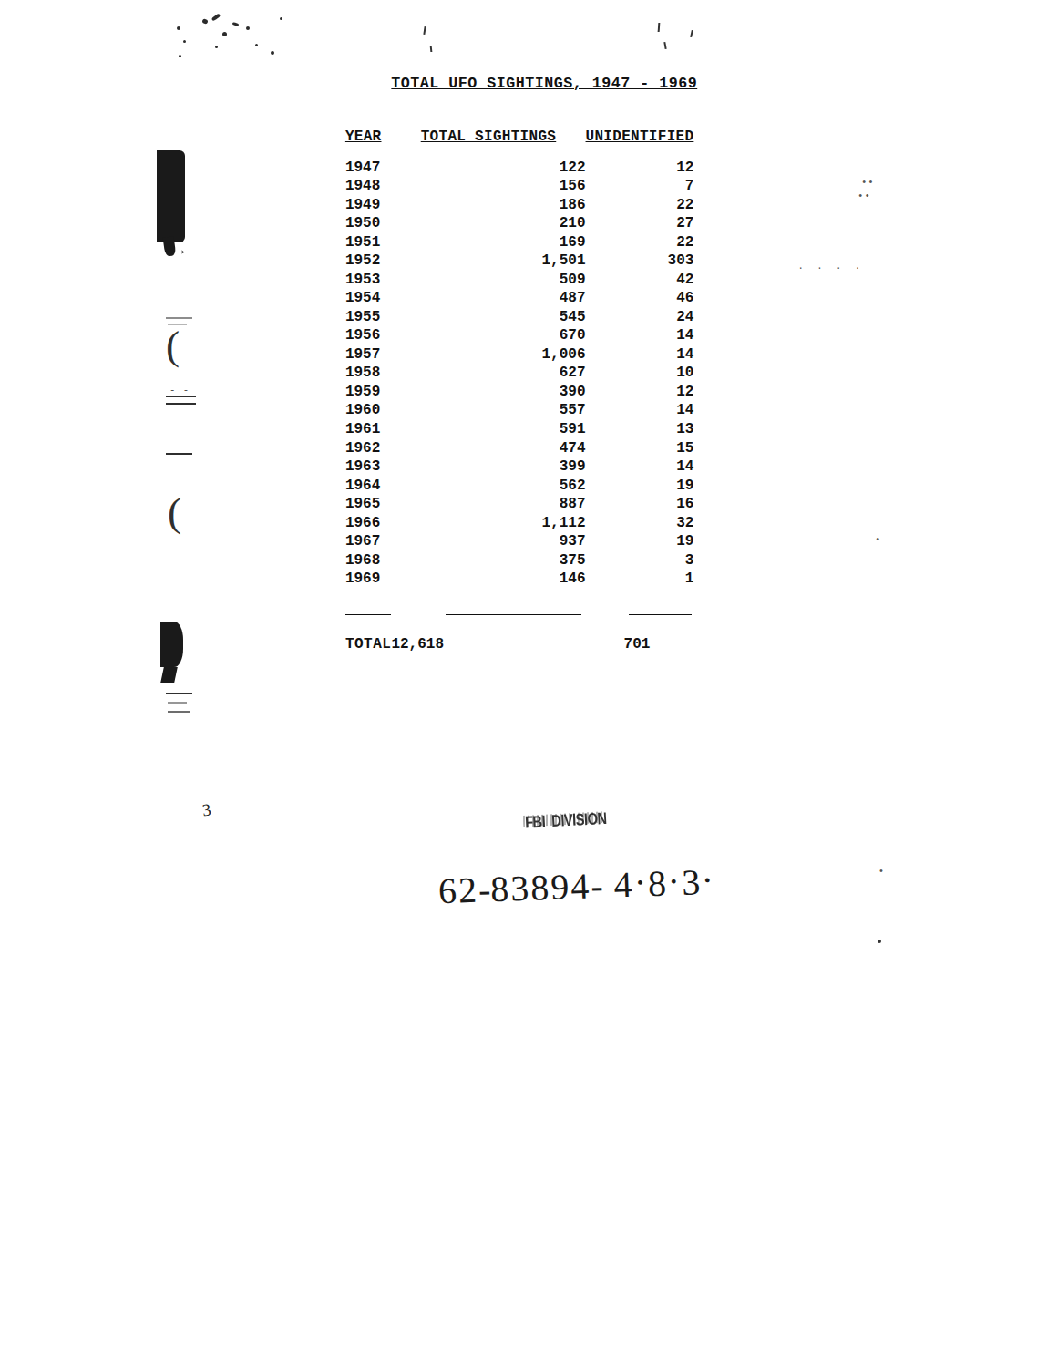→ ( - - ( •• •• . . . . • •
TOTAL UFO SIGHTINGS, 1947 - 1969
| YEAR | TOTAL SIGHTINGS | UNIDENTIFIED |
| --- | --- | --- |
| 1947 | 122 | 12 |
| 1948 | 156 | 7 |
| 1949 | 186 | 22 |
| 1950 | 210 | 27 |
| 1951 | 169 | 22 |
| 1952 | 1,501 | 303 |
| 1953 | 509 | 42 |
| 1954 | 487 | 46 |
| 1955 | 545 | 24 |
| 1956 | 670 | 14 |
| 1957 | 1,006 | 14 |
| 1958 | 627 | 10 |
| 1959 | 390 | 12 |
| 1960 | 557 | 14 |
| 1961 | 591 | 13 |
| 1962 | 474 | 15 |
| 1963 | 399 | 14 |
| 1964 | 562 | 19 |
| 1965 | 887 | 16 |
| 1966 | 1,112 | 32 |
| 1967 | 937 | 19 |
| 1968 | 375 | 3 |
| 1969 | 146 | 1 |
| TOTAL | 12,618 | 701 |
3
FBI DIVISION
62-83894- 4·8·3·